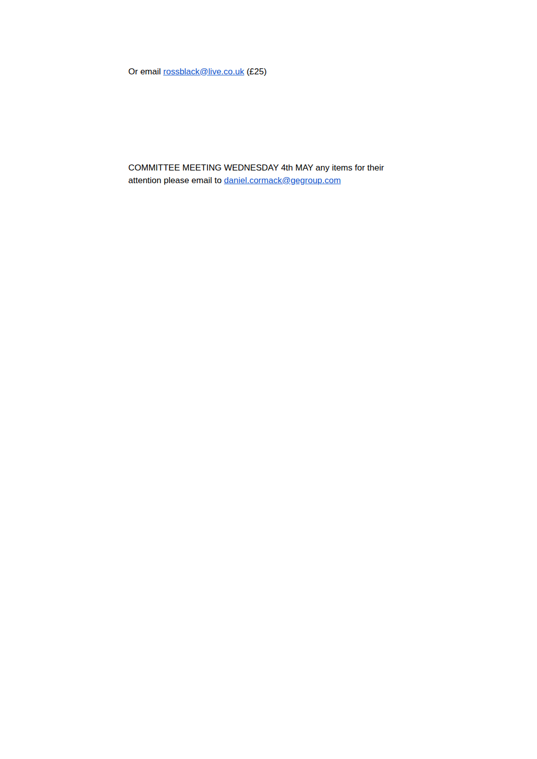Or email rossblack@live.co.uk (£25)
COMMITTEE MEETING WEDNESDAY 4th MAY any items for their attention please email to daniel.cormack@gegroup.com